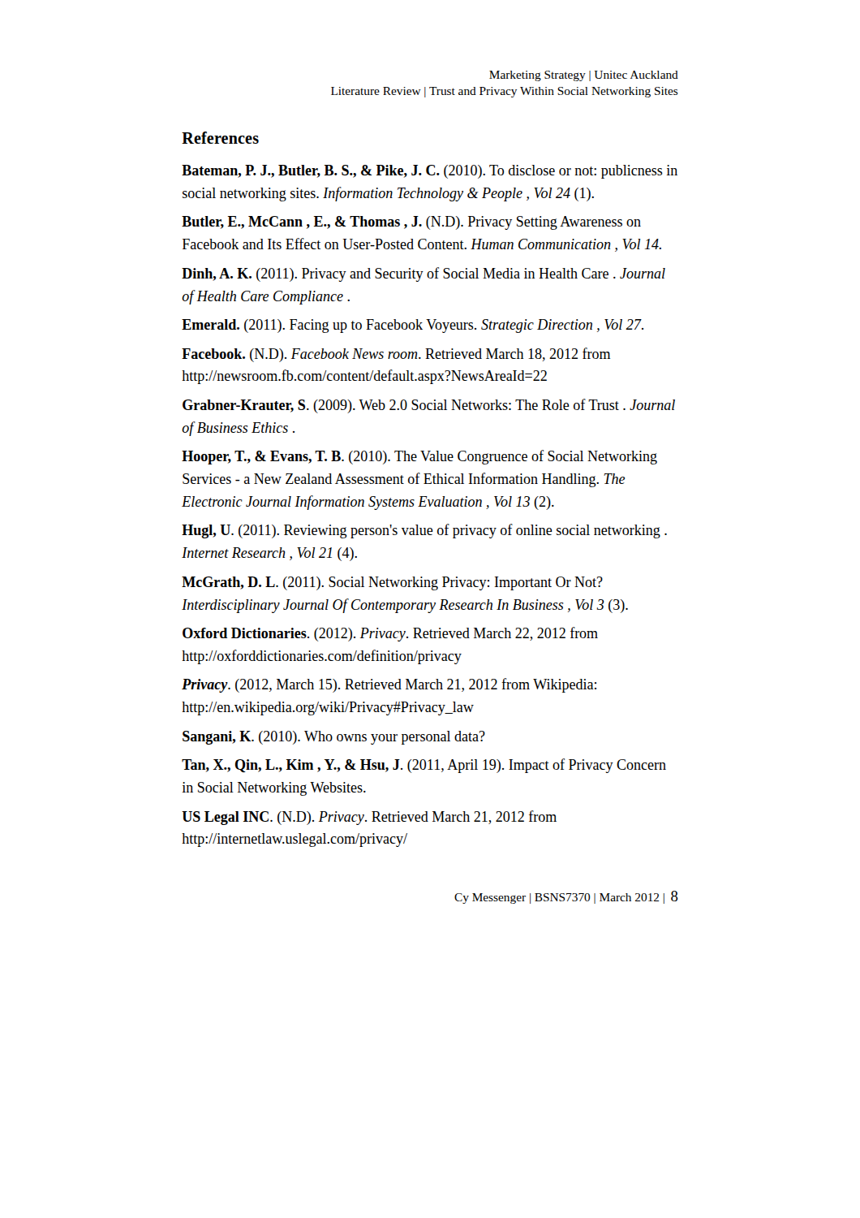Marketing Strategy | Unitec Auckland Literature Review | Trust and Privacy Within Social Networking Sites
References
Bateman, P. J., Butler, B. S., & Pike, J. C. (2010). To disclose or not: publicness in social networking sites. Information Technology & People , Vol 24 (1).
Butler, E., McCann , E., & Thomas , J. (N.D). Privacy Setting Awareness on Facebook and Its Effect on User-Posted Content. Human Communication , Vol 14.
Dinh, A. K. (2011). Privacy and Security of Social Media in Health Care . Journal of Health Care Compliance .
Emerald. (2011). Facing up to Facebook Voyeurs. Strategic Direction , Vol 27.
Facebook. (N.D). Facebook News room. Retrieved March 18, 2012 from http://newsroom.fb.com/content/default.aspx?NewsAreaId=22
Grabner-Krauter, S. (2009). Web 2.0 Social Networks: The Role of Trust . Journal of Business Ethics .
Hooper, T., & Evans, T. B. (2010). The Value Congruence of Social Networking Services - a New Zealand Assessment of Ethical Information Handling. The Electronic Journal Information Systems Evaluation , Vol 13 (2).
Hugl, U. (2011). Reviewing person's value of privacy of online social networking . Internet Research , Vol 21 (4).
McGrath, D. L. (2011). Social Networking Privacy: Important Or Not? Interdisciplinary Journal Of Contemporary Research In Business , Vol 3 (3).
Oxford Dictionaries. (2012). Privacy. Retrieved March 22, 2012 from http://oxforddictionaries.com/definition/privacy
Privacy. (2012, March 15). Retrieved March 21, 2012 from Wikipedia: http://en.wikipedia.org/wiki/Privacy#Privacy_law
Sangani, K. (2010). Who owns your personal data?
Tan, X., Qin, L., Kim , Y., & Hsu, J. (2011, April 19). Impact of Privacy Concern in Social Networking Websites.
US Legal INC. (N.D). Privacy. Retrieved March 21, 2012 from http://internetlaw.uslegal.com/privacy/
Cy Messenger | BSNS7370 | March 2012 |8